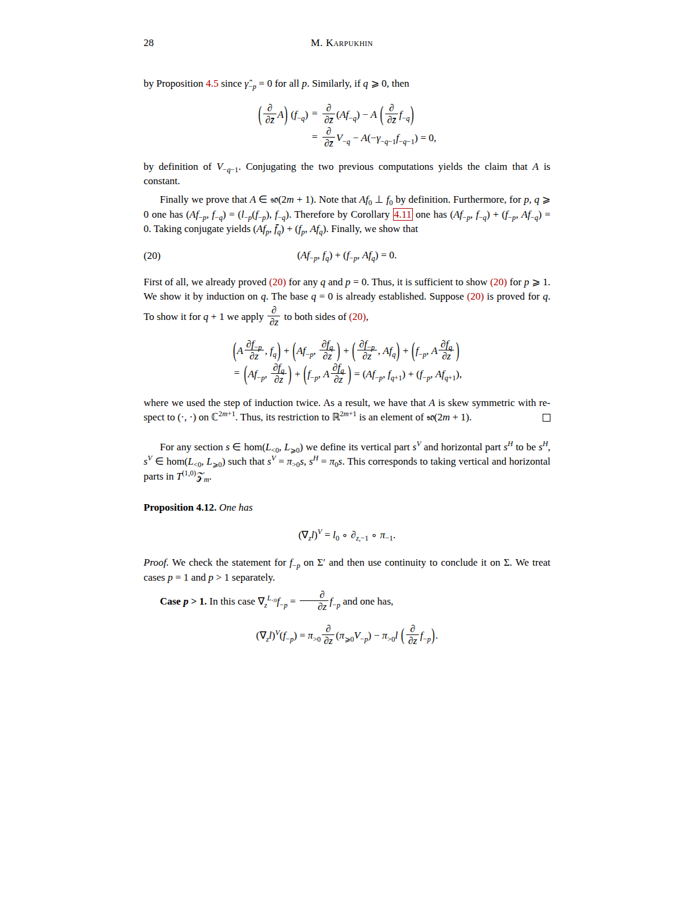28 M. Karpukhin
by Proposition 4.5 since γ̂−p = 0 for all p. Similarly, if q ⩾ 0, then
| ( ∂ ∂ z̄ A ) ( f − q ) | = | ∂ ∂ z̄ ( Af − q ) − A ( ∂ ∂ z̄ f − q ) |
| | = | ∂ ∂ z̄ V − q − A (− γ − q −1 f − q −1 ) = 0, |
by definition of V−q−1. Conjugating the two previous computations yields the claim that A is constant.
Finally we prove that A ∈ 𝔰𝔬(2m + 1). Note that Af0 ⊥ f0 by definition. Furthermore, for p, q ⩾ 0 one has (Af−p, f−q) = (l−p(f−p), f−q). Therefore by Corollary 4.11 one has (Af−p, f−q) + (f−p, Af−q) = 0. Taking conjugate yields (Afp, f̄q) + (fp, Afq). Finally, we show that
(20) (Af−p, fq) + (f−p, Afq) = 0.
First of all, we already proved (20) for any q and p = 0. Thus, it is sufficient to show (20) for p ⩾ 1. We show it by induction on q. The base q = 0 is already established. Suppose (20) is proved for q. To show it for q + 1 we apply ∂∂z to both sides of (20),
| ( A ∂ f − p ∂ z , f q ) + ( Af − p , ∂ f q ∂ z ) + ( ∂ f − p ∂ z , Af q ) + ( f − p , A ∂ f q ∂ z ) |
| = | ( Af − p , ∂ f q ∂ z ) + ( f − p , A ∂ f q ∂ z ) = ( Af − p , f q +1 ) + ( f − p , Af q +1 ), |
where we used the step of induction twice. As a result, we have that A is skew symmetric with respect to (·, ·) on ℂ2m+1. Thus, its restriction to ℝ2m+1 is an element of 𝔰𝔬(2m + 1).
For any section s ∈ hom(L<0, L⩾0) we define its vertical part sV and horizontal part sH to be sH, sV ∈ hom(L<0, L⩾0) such that sV = π>0s, sH = π0s. This corresponds to taking vertical and horizontal parts in T(1,0)𝒵m.
Proposition 4.12. One has
(∇zl)V = l0 ∘ ∂z,−1 ∘ π−1.
Proof. We check the statement for f−p on Σ′ and then use continuity to conclude it on Σ. We treat cases p = 1 and p > 1 separately.
Case p > 1. In this case ∇zL<0f−p = ∂∂z f−p and one has,
(∇zl)V(f−p) = π>0∂∂z(π⩾0V−p) − π>0l (∂∂z f−p).